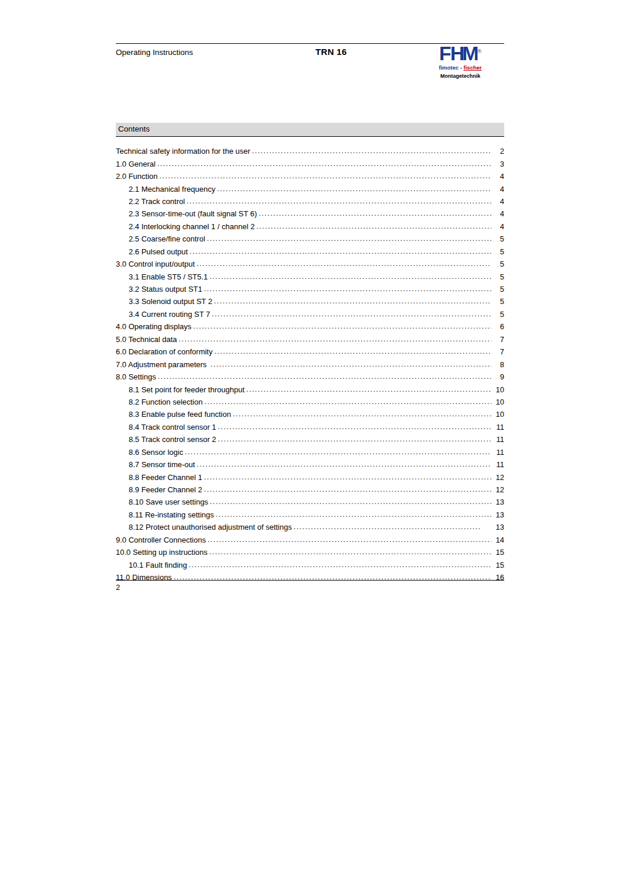FHM®
fimotec - fischer
Montagetechnik
Operating Instructions
TRN 16
Contents
Technical safety information for the user.................................................................................................. 2
1.0 General................................................................................................................................................. 3
2.0 Function............................................................................................................................................... 4
2.1 Mechanical frequency....................................................................................................... 4
2.2 Track control..................................................................................................................... 4
2.3 Sensor-time-out (fault signal ST 6)..................................................................................... 4
2.4 Interlocking channel 1 / channel 2..................................................................................... 4
2.5 Coarse/fine control............................................................................................................. 5
2.6 Pulsed output.................................................................................................................... 5
3.0 Control input/output............................................................................................................... 5
3.1 Enable ST5 / ST5.1............................................................................................................. 5
3.2 Status output ST1............................................................................................................... 5
3.3 Solenoid output ST 2........................................................................................................... 5
3.4 Current routing ST 7............................................................................................................ 5
4.0 Operating displays................................................................................................................. 6
5.0 Technical data....................................................................................................................... 7
6.0 Declaration of conformity....................................................................................................... 7
7.0 Adjustment parameters ....................................................................................................... 8
8.0 Settings................................................................................................................................. 9
8.1 Set point for feeder throughput............................................................................................. 10
8.2 Function selection.............................................................................................................. 10
8.3 Enable pulse feed function................................................................................................. 10
8.4 Track control sensor 1....................................................................................................... 11
8.5 Track control sensor 2....................................................................................................... 11
8.6 Sensor logic..................................................................................................................... 11
8.7 Sensor time-out................................................................................................................. 11
8.8 Feeder Channel 1.............................................................................................................. 12
8.9 Feeder Channel 2.............................................................................................................. 12
8.10 Save user settings............................................................................................................ 13
8.11 Re-instating settings......................................................................................................... 13
8.12 Protect unauthorised adjustment of settings................................................................. 13
9.0 Controller Connections........................................................................................................... 14
10.0 Setting up instructions......................................................................................................... 15
10.1 Fault finding.................................................................................................................... 15
11.0 Dimensions......................................................................................................................... 16
2